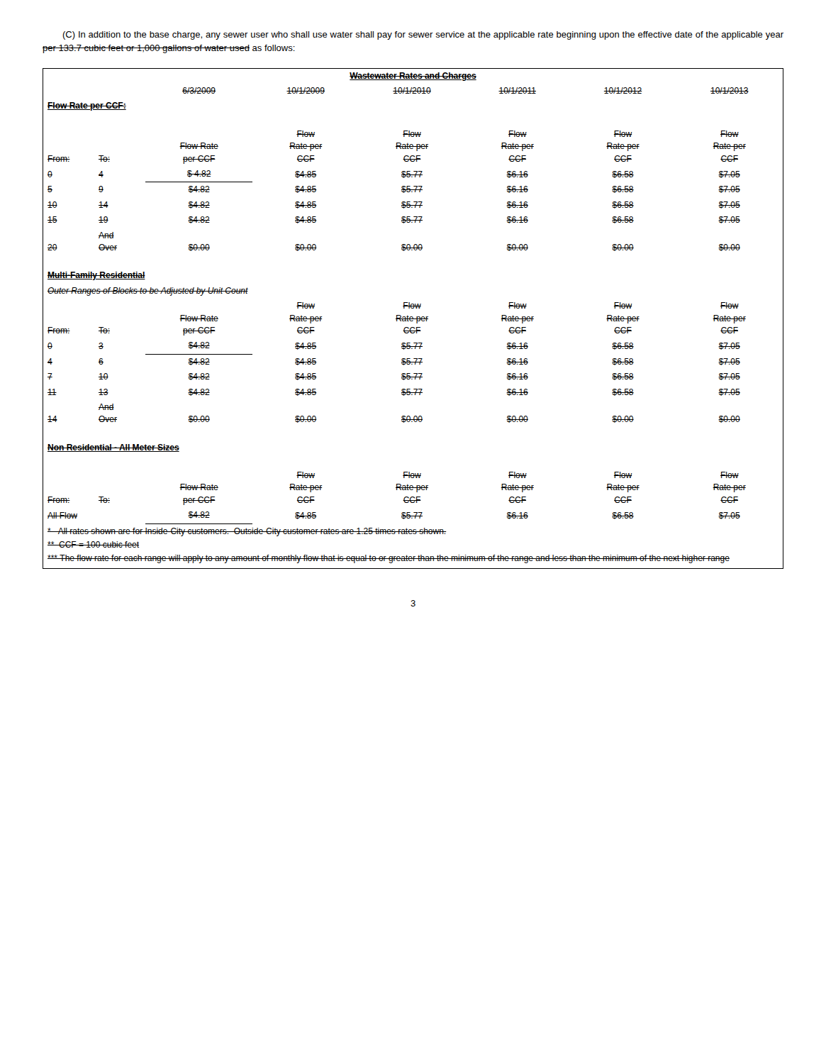(C) In addition to the base charge, any sewer user who shall use water shall pay for sewer service at the applicable rate beginning upon the effective date of the applicable year per 133.7 cubic feet or 1,000 gallons of water used as follows:
| Wastewater Rates and Charges |
| | | 6/3/2009 | 10/1/2009 | 10/1/2010 | 10/1/2011 | 10/1/2012 | 10/1/2013 |
| Flow Rate per CCF: | |
| From: | To: | Flow Rate per CCF | Flow Rate per CCF | Flow Rate per CCF | Flow Rate per CCF | Flow Rate per CCF | Flow Rate per CCF |
| 0 | 4 | $ 4.82 | $4.85 | $5.77 | $6.16 | $6.58 | $7.05 |
| 5 | 9 | $4.82 | $4.85 | $5.77 | $6.16 | $6.58 | $7.05 |
| 10 | 14 | $4.82 | $4.85 | $5.77 | $6.16 | $6.58 | $7.05 |
| 15 | 19 | $4.82 | $4.85 | $5.77 | $6.16 | $6.58 | $7.05 |
| 20 | And Over | $0.00 | $0.00 | $0.00 | $0.00 | $0.00 | $0.00 |
| Multi-Family Residential |
| Outer Ranges of Blocks to be Adjusted by Unit Count |
| From: | To: | Flow Rate per CCF | Flow Rate per CCF | Flow Rate per CCF | Flow Rate per CCF | Flow Rate per CCF | Flow Rate per CCF |
| 0 | 3 | $4.82 | $4.85 | $5.77 | $6.16 | $6.58 | $7.05 |
| 4 | 6 | $4.82 | $4.85 | $5.77 | $6.16 | $6.58 | $7.05 |
| 7 | 10 | $4.82 | $4.85 | $5.77 | $6.16 | $6.58 | $7.05 |
| 11 | 13 | $4.82 | $4.85 | $5.77 | $6.16 | $6.58 | $7.05 |
| 14 | And Over | $0.00 | $0.00 | $0.00 | $0.00 | $0.00 | $0.00 |
| Non Residential - All Meter Sizes |
| From: | To: | Flow Rate per CCF | Flow Rate per CCF | Flow Rate per CCF | Flow Rate per CCF | Flow Rate per CCF | Flow Rate per CCF |
| All Flow | $4.82 | $4.85 | $5.77 | $6.16 | $6.58 | $7.05 |
| * All rates shown are for Inside-City customers. Outside-City customer rates are 1.25 times rates shown. ** CCF = 100 cubic feet *** The flow rate for each range will apply to any amount of monthly flow that is equal to or greater than the minimum of the range and less than the minimum of the next higher range |
3